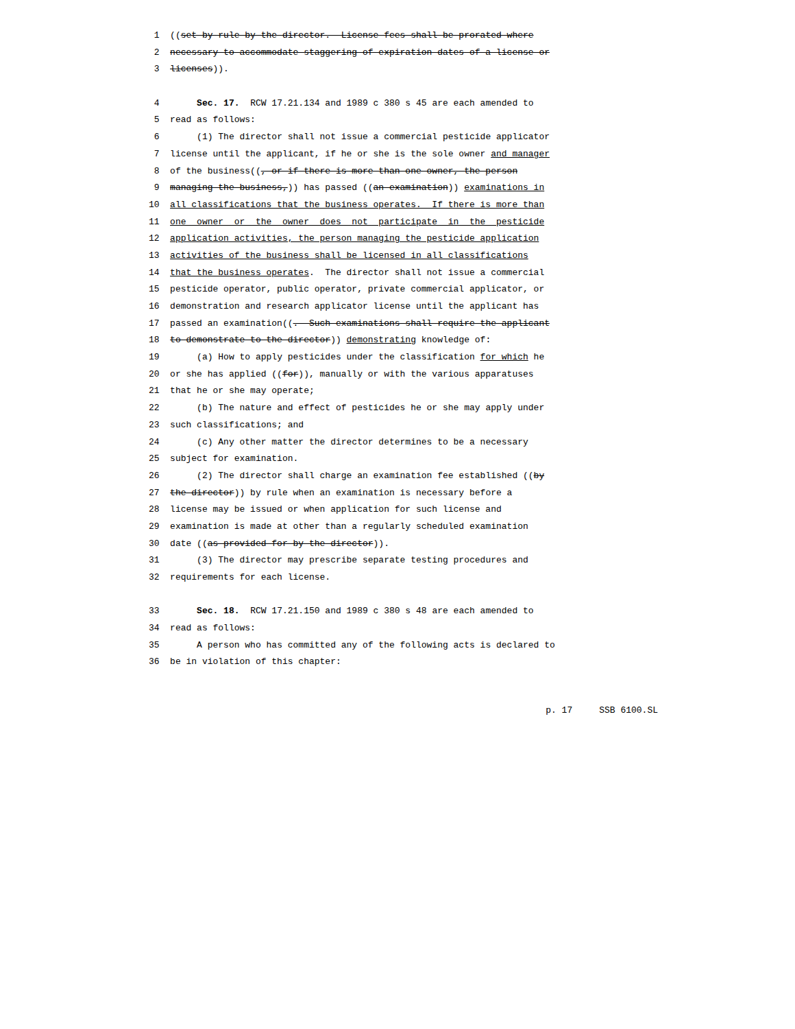1((set by rule by the director. License fees shall be prorated where
2 necessary to accommodate staggering of expiration dates of a license or
3 licenses)).
4 Sec. 17. RCW 17.21.134 and 1989 c 380 s 45 are each amended to
5 read as follows:
6 (1) The director shall not issue a commercial pesticide applicator
7 license until the applicant, if he or she is the sole owner and manager
8 of the business((, or if there is more than one owner, the person
9 managing the business,)) has passed ((an examination)) examinations in
10 all classifications that the business operates. If there is more than
11 one owner or the owner does not participate in the pesticide
12 application activities, the person managing the pesticide application
13 activities of the business shall be licensed in all classifications
14 that the business operates. The director shall not issue a commercial
15 pesticide operator, public operator, private commercial applicator, or
16 demonstration and research applicator license until the applicant has
17 passed an examination((. Such examinations shall require the applicant
18 to demonstrate to the director)) demonstrating knowledge of:
19 (a) How to apply pesticides under the classification for which he
20 or she has applied ((for)), manually or with the various apparatuses
21 that he or she may operate;
22 (b) The nature and effect of pesticides he or she may apply under
23 such classifications; and
24 (c) Any other matter the director determines to be a necessary
25 subject for examination.
26 (2) The director shall charge an examination fee established ((by
27 the director)) by rule when an examination is necessary before a
28 license may be issued or when application for such license and
29 examination is made at other than a regularly scheduled examination
30 date ((as provided for by the director)).
31 (3) The director may prescribe separate testing procedures and
32 requirements for each license.
33 Sec. 18. RCW 17.21.150 and 1989 c 380 s 48 are each amended to
34 read as follows:
35 A person who has committed any of the following acts is declared to
36 be in violation of this chapter:
p. 17 SSB 6100.SL